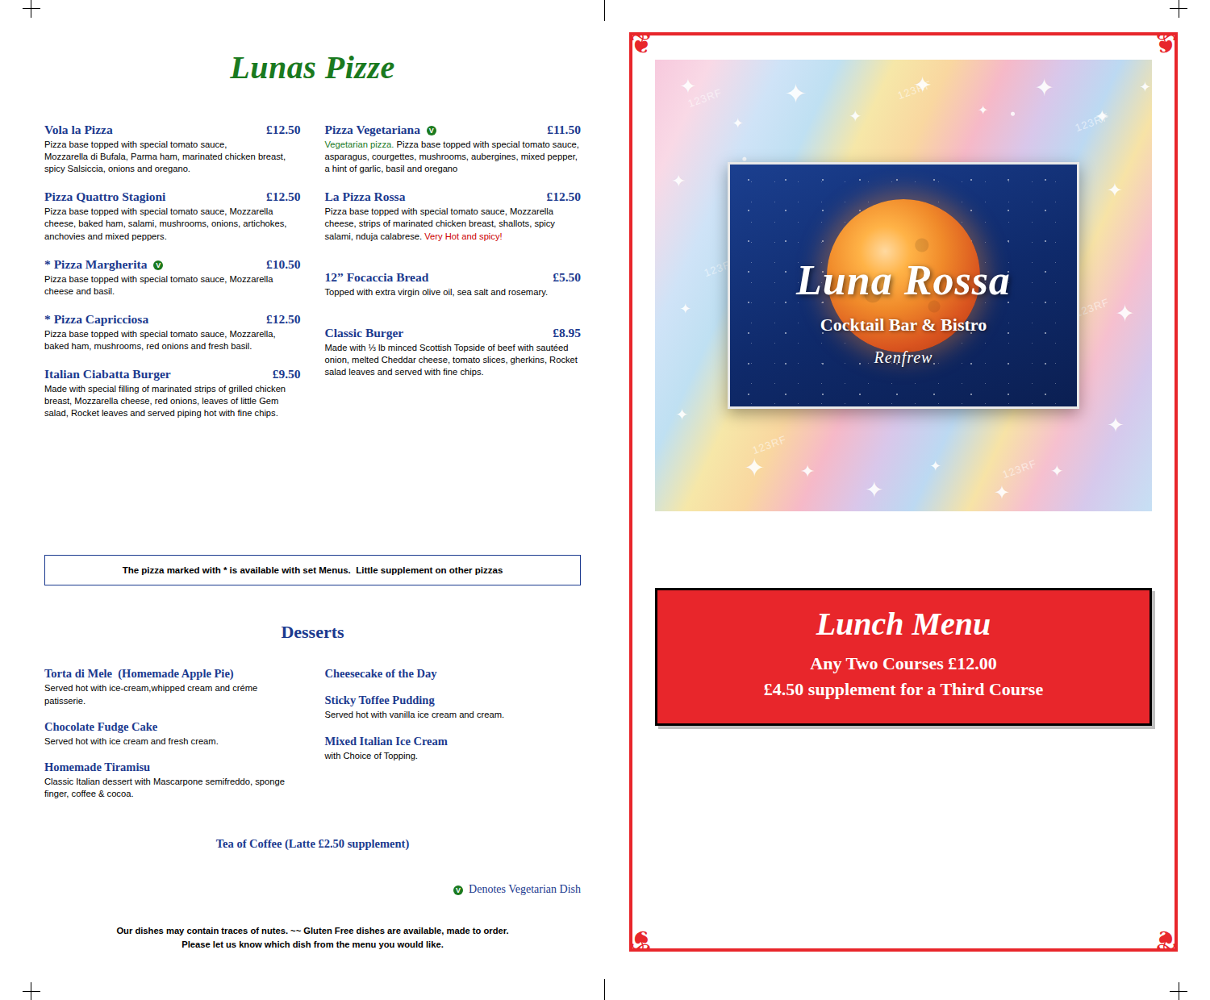Lunas Pizze
Vola la Pizza£12.50
Pizza base topped with special tomato sauce,
Mozzarella di Bufala, Parma ham, marinated chicken breast, spicy Salsiccia, onions and oregano.
Pizza Quattro Stagioni£12.50
Pizza base topped with special tomato sauce, Mozzarella cheese, baked ham, salami, mushrooms, onions, artichokes, anchovies and mixed peppers.
* Pizza Margherita V£10.50
Pizza base topped with special tomato sauce, Mozzarella cheese and basil.
* Pizza Capricciosa£12.50
Pizza base topped with special tomato sauce, Mozzarella, baked ham, mushrooms, red onions and fresh basil.
Italian Ciabatta Burger£9.50
Made with special filling of marinated strips of grilled chicken breast, Mozzarella cheese, red onions, leaves of little Gem salad, Rocket leaves and served piping hot with fine chips.
Pizza Vegetariana V£11.50
Vegetarian pizza. Pizza base topped with special tomato sauce, asparagus, courgettes, mushrooms, aubergines, mixed pepper, a hint of garlic, basil and oregano
La Pizza Rossa£12.50
Pizza base topped with special tomato sauce, Mozzarella cheese, strips of marinated chicken breast, shallots, spicy salami, nduja calabrese. Very Hot and spicy!
12” Focaccia Bread£5.50
Topped with extra virgin olive oil, sea salt and rosemary.
Classic Burger£8.95
Made with ⅓ lb minced Scottish Topside of beef with sautéed onion, melted Cheddar cheese, tomato slices, gherkins, Rocket salad leaves and served with fine chips.
The pizza marked with * is available with set Menus. Little supplement on other pizzas
Desserts
Torta di Mele (Homemade Apple Pie)
Served hot with ice-cream,whipped cream and créme patisserie.
Chocolate Fudge Cake
Served hot with ice cream and fresh cream.
Homemade Tiramisu
Classic Italian dessert with Mascarpone semifreddo, sponge finger, coffee & cocoa.
Cheesecake of the Day
Sticky Toffee Pudding
Served hot with vanilla ice cream and cream.
Mixed Italian Ice Cream
with Choice of Topping.
Tea of Coffee (Latte £2.50 supplement)
V Denotes Vegetarian Dish
Our dishes may contain traces of nutes. ~~ Gluten Free dishes are available, made to order.
Please let us know which dish from the menu you would like.
❦ ❦ ❦ ❦
123RF 123RF 123RF 123RF 123RF 123RF 123RF ✦ ✦ ✦ ✦ ✦ ✦ ✦ ✦ ✦ ✦ ✦ ✦ ✦ ✦ ✦ ✦ ✦ ✦ ✦ ✦ ✦ ✦ ✦ ✦ ✦ ✦
Luna Rossa
Cocktail Bar & Bistro
Renfrew
Lunch Menu
Any Two Courses £12.00
£4.50 supplement for a Third Course